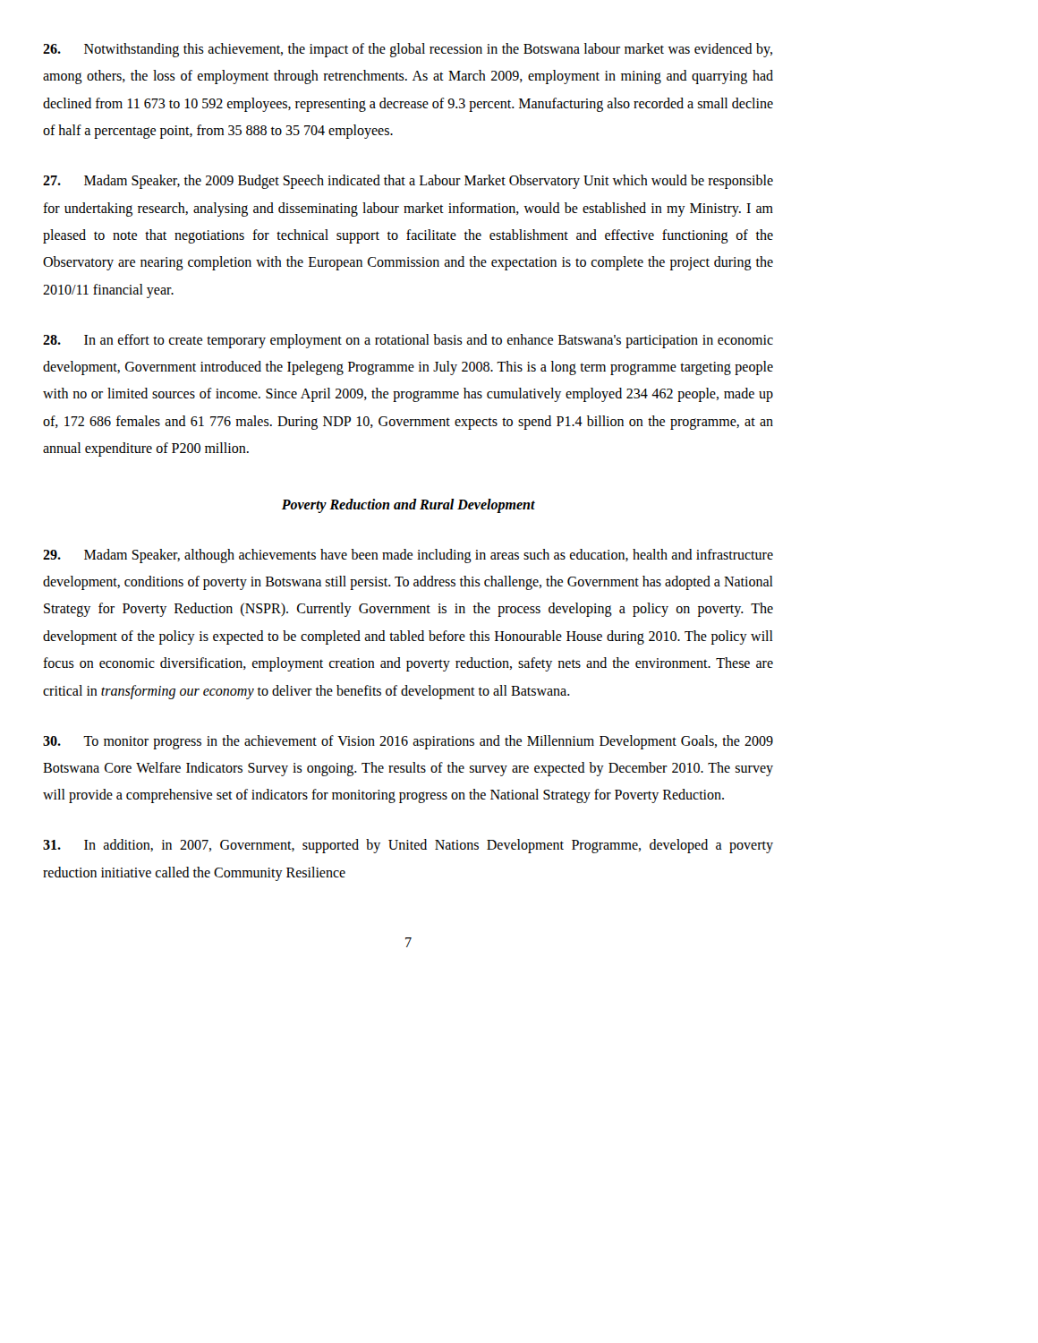26. Notwithstanding this achievement, the impact of the global recession in the Botswana labour market was evidenced by, among others, the loss of employment through retrenchments. As at March 2009, employment in mining and quarrying had declined from 11 673 to 10 592 employees, representing a decrease of 9.3 percent. Manufacturing also recorded a small decline of half a percentage point, from 35 888 to 35 704 employees.
27. Madam Speaker, the 2009 Budget Speech indicated that a Labour Market Observatory Unit which would be responsible for undertaking research, analysing and disseminating labour market information, would be established in my Ministry. I am pleased to note that negotiations for technical support to facilitate the establishment and effective functioning of the Observatory are nearing completion with the European Commission and the expectation is to complete the project during the 2010/11 financial year.
28. In an effort to create temporary employment on a rotational basis and to enhance Batswana's participation in economic development, Government introduced the Ipelegeng Programme in July 2008. This is a long term programme targeting people with no or limited sources of income. Since April 2009, the programme has cumulatively employed 234 462 people, made up of, 172 686 females and 61 776 males. During NDP 10, Government expects to spend P1.4 billion on the programme, at an annual expenditure of P200 million.
Poverty Reduction and Rural Development
29. Madam Speaker, although achievements have been made including in areas such as education, health and infrastructure development, conditions of poverty in Botswana still persist. To address this challenge, the Government has adopted a National Strategy for Poverty Reduction (NSPR). Currently Government is in the process developing a policy on poverty. The development of the policy is expected to be completed and tabled before this Honourable House during 2010. The policy will focus on economic diversification, employment creation and poverty reduction, safety nets and the environment. These are critical in transforming our economy to deliver the benefits of development to all Batswana.
30. To monitor progress in the achievement of Vision 2016 aspirations and the Millennium Development Goals, the 2009 Botswana Core Welfare Indicators Survey is ongoing. The results of the survey are expected by December 2010. The survey will provide a comprehensive set of indicators for monitoring progress on the National Strategy for Poverty Reduction.
31. In addition, in 2007, Government, supported by United Nations Development Programme, developed a poverty reduction initiative called the Community Resilience
7